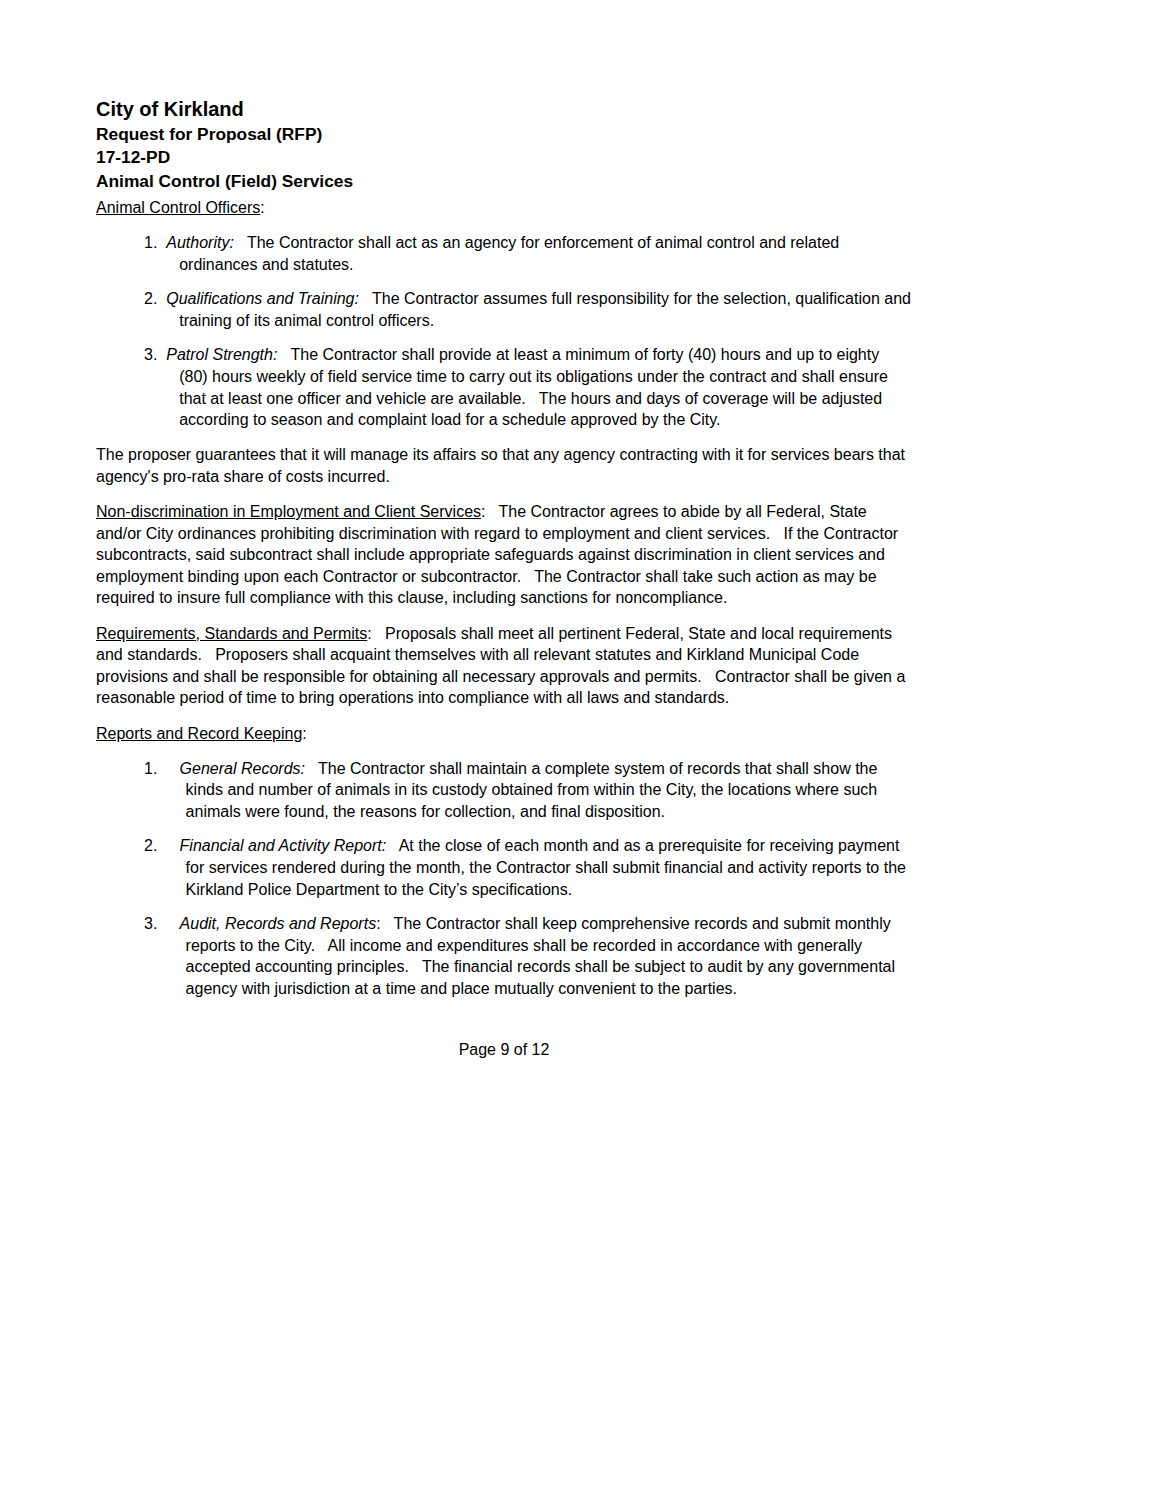City of Kirkland
Request for Proposal (RFP)
17-12-PD
Animal Control (Field) Services
Animal Control Officers:
1. Authority: The Contractor shall act as an agency for enforcement of animal control and related ordinances and statutes.
2. Qualifications and Training: The Contractor assumes full responsibility for the selection, qualification and training of its animal control officers.
3. Patrol Strength: The Contractor shall provide at least a minimum of forty (40) hours and up to eighty (80) hours weekly of field service time to carry out its obligations under the contract and shall ensure that at least one officer and vehicle are available. The hours and days of coverage will be adjusted according to season and complaint load for a schedule approved by the City.
The proposer guarantees that it will manage its affairs so that any agency contracting with it for services bears that agency's pro-rata share of costs incurred.
Non-discrimination in Employment and Client Services: The Contractor agrees to abide by all Federal, State and/or City ordinances prohibiting discrimination with regard to employment and client services. If the Contractor subcontracts, said subcontract shall include appropriate safeguards against discrimination in client services and employment binding upon each Contractor or subcontractor. The Contractor shall take such action as may be required to insure full compliance with this clause, including sanctions for noncompliance.
Requirements, Standards and Permits: Proposals shall meet all pertinent Federal, State and local requirements and standards. Proposers shall acquaint themselves with all relevant statutes and Kirkland Municipal Code provisions and shall be responsible for obtaining all necessary approvals and permits. Contractor shall be given a reasonable period of time to bring operations into compliance with all laws and standards.
Reports and Record Keeping:
1. General Records: The Contractor shall maintain a complete system of records that shall show the kinds and number of animals in its custody obtained from within the City, the locations where such animals were found, the reasons for collection, and final disposition.
2. Financial and Activity Report: At the close of each month and as a prerequisite for receiving payment for services rendered during the month, the Contractor shall submit financial and activity reports to the Kirkland Police Department to the City’s specifications.
3. Audit, Records and Reports: The Contractor shall keep comprehensive records and submit monthly reports to the City. All income and expenditures shall be recorded in accordance with generally accepted accounting principles. The financial records shall be subject to audit by any governmental agency with jurisdiction at a time and place mutually convenient to the parties.
Page 9 of 12